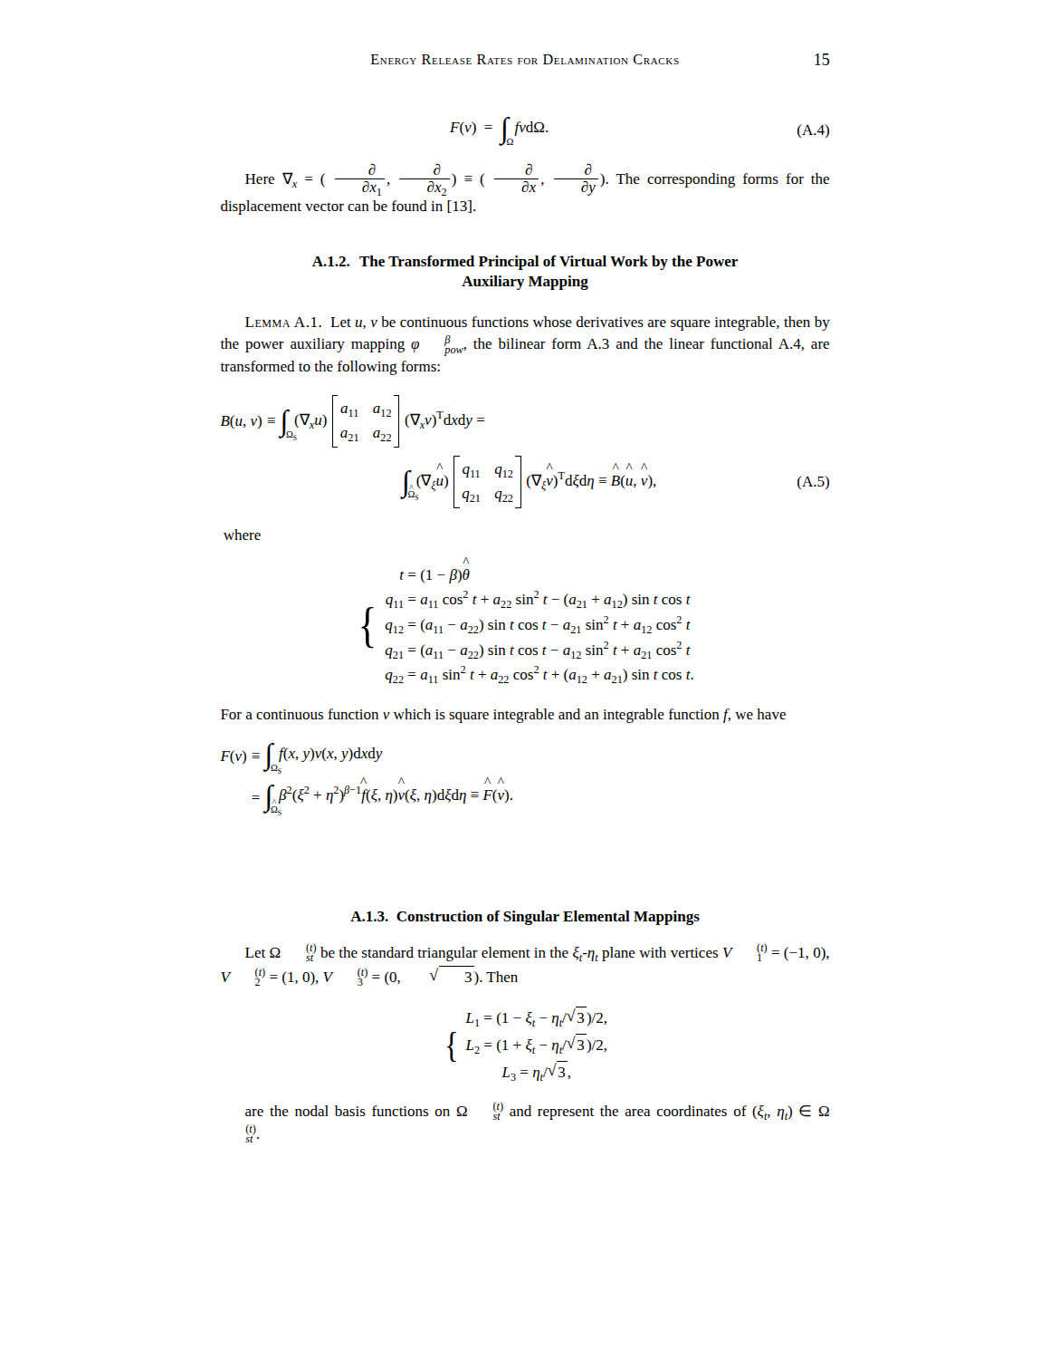Energy Release Rates for Delamination Cracks 15
F(v) = ∫Ω fvd Ω.
(A.4)
Here ∇x = ( ∂∂x1, ∂∂x2) ≡ ( ∂∂x, ∂∂y). The corresponding forms for the displacement vector can be found in [13].
A.1.2. The Transformed Principal of Virtual Work by the Power
Auxiliary Mapping
Lemma A.1. Let u, v be continuous functions whose derivatives are square integrable, then by the power auxiliary mapping φβpow, the bilinear form A.3 and the linear functional A.4, are transformed to the following forms:
B(u, v)
≡
∫ΩS (∇xu) a11 a12 a21 a22 (∇xv)Tdxdy =
∫Ω^S (∇ξu^) q11 q12 q21 q22 (∇ξv^)Tdξdη ≡ B^(u^, v^), (A.5)
where
{ t=(1 − β)θ^ q11=a11 cos2 t + a22 sin2 t − (a21 + a12) sin t cos t q12=(a11 − a22) sin t cos t − a21 sin2 t + a12 cos2 t q21=(a11 − a22) sin t cos t − a12 sin2 t + a21 cos2 t q22=a11 sin2 t + a22 cos2 t + (a12 + a21) sin t cos t.
For a continuous function v which is square integrable and an integrable function f, we have
F(v)
≡
∫ΩS f(x, y)v(x, y)dxdy
=
∫Ω^S β2(ξ2 + η2)β−1f^(ξ, η)v^(ξ, η)dξdη ≡ F^(v^).
A.1.3. Construction of Singular Elemental Mappings
Let Ω(t) st be the standard triangular element in the ξt-ηt plane with vertices V(t) 1 = (−1, 0), V(t) 2 = (1, 0), V(t) 3 = (0, 3). Then
{
L1 = (1 − ξt − ηt/3)/2,
L2 = (1 + ξt − ηt/3)/2,
L3 = ηt/3,
are the nodal basis functions on Ω(t) st and represent the area coordinates of (ξt, ηt) ∈ Ω(t) st.